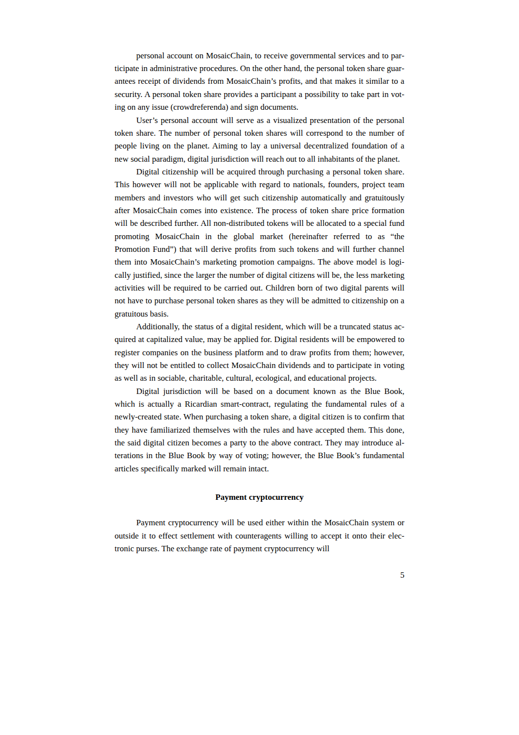personal account on MosaicChain, to receive governmental services and to participate in administrative procedures. On the other hand, the personal token share guarantees receipt of dividends from MosaicChain’s profits, and that makes it similar to a security. A personal token share provides a participant a possibility to take part in voting on any issue (crowdreferenda) and sign documents.
User’s personal account will serve as a visualized presentation of the personal token share. The number of personal token shares will correspond to the number of people living on the planet. Aiming to lay a universal decentralized foundation of a new social paradigm, digital jurisdiction will reach out to all inhabitants of the planet.
Digital citizenship will be acquired through purchasing a personal token share. This however will not be applicable with regard to nationals, founders, project team members and investors who will get such citizenship automatically and gratuitously after MosaicChain comes into existence. The process of token share price formation will be described further. All non-distributed tokens will be allocated to a special fund promoting MosaicChain in the global market (hereinafter referred to as “the Promotion Fund”) that will derive profits from such tokens and will further channel them into MosaicChain’s marketing promotion campaigns. The above model is logically justified, since the larger the number of digital citizens will be, the less marketing activities will be required to be carried out. Children born of two digital parents will not have to purchase personal token shares as they will be admitted to citizenship on a gratuitous basis.
Additionally, the status of a digital resident, which will be a truncated status acquired at capitalized value, may be applied for. Digital residents will be empowered to register companies on the business platform and to draw profits from them; however, they will not be entitled to collect MosaicChain dividends and to participate in voting as well as in sociable, charitable, cultural, ecological, and educational projects.
Digital jurisdiction will be based on a document known as the Blue Book, which is actually a Ricardian smart-contract, regulating the fundamental rules of a newly-created state. When purchasing a token share, a digital citizen is to confirm that they have familiarized themselves with the rules and have accepted them. This done, the said digital citizen becomes a party to the above contract. They may introduce alterations in the Blue Book by way of voting; however, the Blue Book’s fundamental articles specifically marked will remain intact.
Payment cryptocurrency
Payment cryptocurrency will be used either within the MosaicChain system or outside it to effect settlement with counteragents willing to accept it onto their electronic purses. The exchange rate of payment cryptocurrency will
5